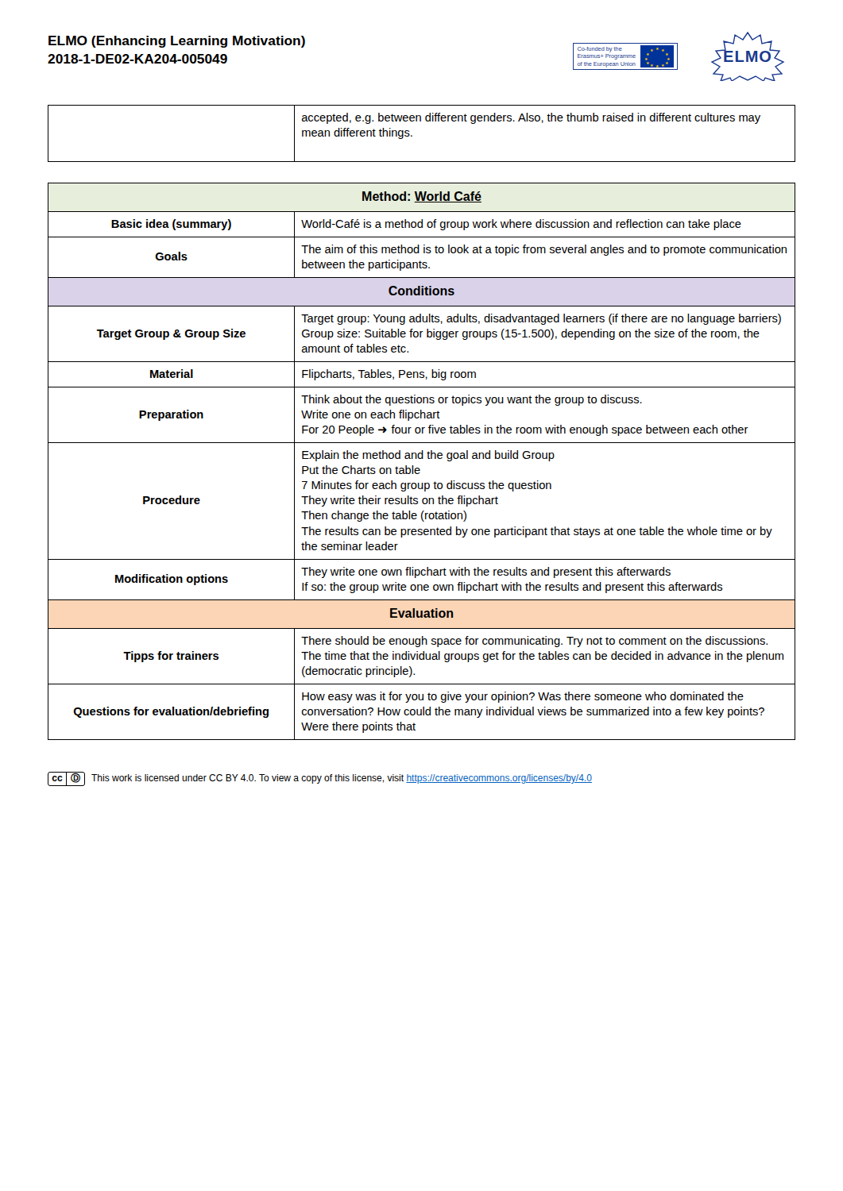ELMO (Enhancing Learning Motivation)
2018-1-DE02-KA204-005049
Co-funded by the
Erasmus+ Programme
of the European Union
★ ★ ★ ★ ★ ★ ★ ★ ★ ★ ★ ★
ELMO
| | accepted, e.g. between different genders. Also, the thumb raised in different cultures may mean different things. |
| Method: World Café |
| Basic idea (summary) | World-Café is a method of group work where discussion and reflection can take place |
| Goals | The aim of this method is to look at a topic from several angles and to promote communication between the participants. |
| Conditions |
| Target Group & Group Size | Target group: Young adults, adults, disadvantaged learners (if there are no language barriers) Group size: Suitable for bigger groups (15-1.500), depending on the size of the room, the amount of tables etc. |
| Material | Flipcharts, Tables, Pens, big room |
| Preparation | Think about the questions or topics you want the group to discuss. Write one on each flipchart For 20 People ➜ four or five tables in the room with enough space between each other |
| Procedure | Explain the method and the goal and build Group Put the Charts on table 7 Minutes for each group to discuss the question They write their results on the flipchart Then change the table (rotation) The results can be presented by one participant that stays at one table the whole time or by the seminar leader |
| Modification options | They write one own flipchart with the results and present this afterwards If so: the group write one own flipchart with the results and present this afterwards |
| Evaluation |
| Tipps for trainers | There should be enough space for communicating. Try not to comment on the discussions. The time that the individual groups get for the tables can be decided in advance in the plenum (democratic principle). |
| Questions for evaluation/debriefing | How easy was it for you to give your opinion? Was there someone who dominated the conversation? How could the many individual views be summarized into a few key points? Were there points that |
ccⒹ This work is licensed under CC BY 4.0. To view a copy of this license, visit https://creativecommons.org/licenses/by/4.0